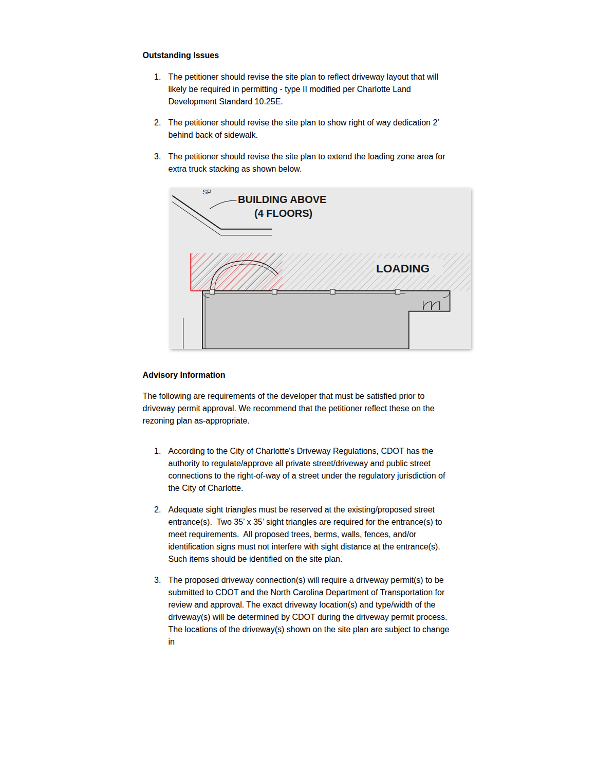Outstanding Issues
The petitioner should revise the site plan to reflect driveway layout that will likely be required in permitting - type II modified per Charlotte Land Development Standard 10.25E.
The petitioner should revise the site plan to show right of way dedication 2’ behind back of sidewalk.
The petitioner should revise the site plan to extend the loading zone area for extra truck stacking as shown below.
SP BUILDING ABOVE (4 FLOORS) LOADING
Advisory Information
The following are requirements of the developer that must be satisfied prior to driveway permit approval. We recommend that the petitioner reflect these on the rezoning plan as-appropriate.
According to the City of Charlotte's Driveway Regulations, CDOT has the authority to regulate/approve all private street/driveway and public street connections to the right-of-way of a street under the regulatory jurisdiction of the City of Charlotte.
Adequate sight triangles must be reserved at the existing/proposed street entrance(s). Two 35’ x 35’ sight triangles are required for the entrance(s) to meet requirements. All proposed trees, berms, walls, fences, and/or identification signs must not interfere with sight distance at the entrance(s). Such items should be identified on the site plan.
The proposed driveway connection(s) will require a driveway permit(s) to be submitted to CDOT and the North Carolina Department of Transportation for review and approval. The exact driveway location(s) and type/width of the driveway(s) will be determined by CDOT during the driveway permit process. The locations of the driveway(s) shown on the site plan are subject to change in